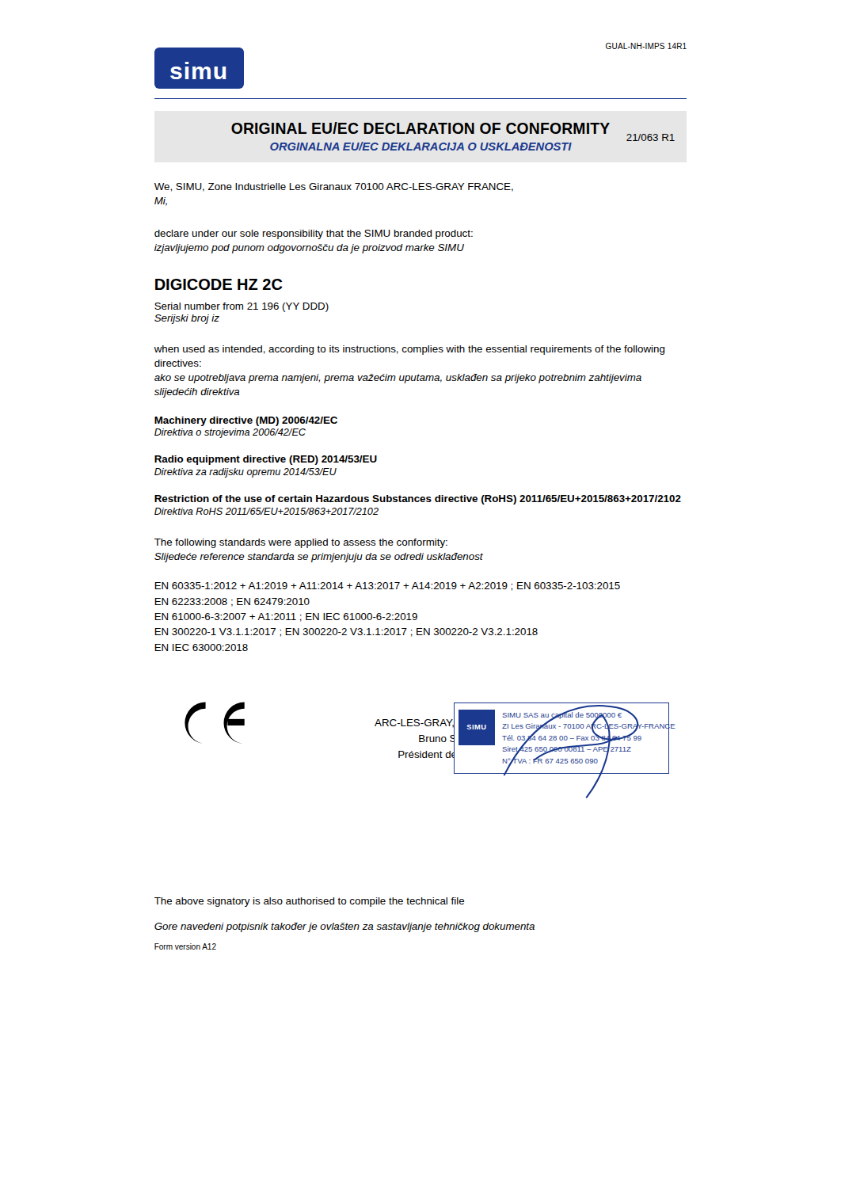GUAL-NH-IMPS 14R1
simu
ORIGINAL EU/EC DECLARATION OF CONFORMITY
ORGINALNA EU/EC DEKLARACIJA O USKLAĐENOSTI
21/063 R1
We, SIMU, Zone Industrielle Les Giranaux 70100 ARC-LES-GRAY FRANCE,
Mi,
declare under our sole responsibility that the SIMU branded product:
izjavljujemo pod punom odgovornošču da je proizvod marke SIMU
DIGICODE HZ 2C
Serial number from 21 196 (YY DDD)
Serijski broj iz
when used as intended, according to its instructions, complies with the essential requirements of the following directives:
ako se upotrebljava prema namjeni, prema važećim uputama, usklađen sa prijeko potrebnim zahtijevima slijedećih direktiva
Machinery directive (MD) 2006/42/EC
Direktiva o strojevima 2006/42/EC
Radio equipment directive (RED) 2014/53/EU
Direktiva za radijsku opremu 2014/53/EU
Restriction of the use of certain Hazardous Substances directive (RoHS) 2011/65/EU+2015/863+2017/2102
Direktiva RoHS 2011/65/EU+2015/863+2017/2102
The following standards were applied to assess the conformity:
Slijedeće reference standarda se primjenjuju da se odredi usklađenost
EN 60335‑1:2012 + A1:2019 + A11:2014 + A13:2017 + A14:2019 + A2:2019 ; EN 60335‑2‑103:2015
EN 62233:2008 ; EN 62479:2010
EN 61000‑6‑3:2007 + A1:2011 ; EN IEC 61000‑6‑2:2019
EN 300220‑1 V3.1.1:2017 ; EN 300220‑2 V3.1.1:2017 ; EN 300220‑2 V3.2.1:2018
EN IEC 63000:2018
ARC-LES-GRAY, 2021/12/06
Bruno STRAGLIATI
Président de SIMU SAS
SIMU
SIMU SAS au capital de 5000000 €
ZI Les Giranaux - 70100 ARC-LES-GRAY-FRANCE
Tél. 03 84 64 28 00 – Fax 03 84 64 75 99
Siret 425 650 090 00811 – APE 2711Z
N° TVA : FR 67 425 650 090
The above signatory is also authorised to compile the technical file
Gore navedeni potpisnik također je ovlašten za sastavljanje tehničkog dokumenta
Form version A12